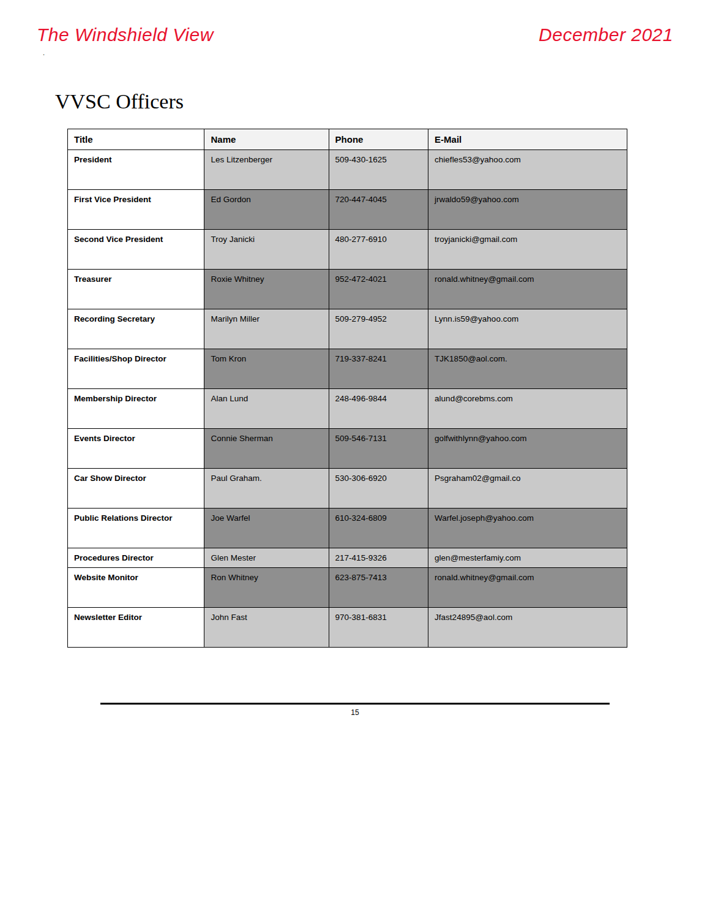The Windshield View December 2021
.
VVSC Officers
| Title | Name | Phone | E-Mail |
| --- | --- | --- | --- |
| President | Les Litzenberger | 509-430-1625 | chiefles53@yahoo.com |
| First Vice President | Ed Gordon | 720-447-4045 | jrwaldo59@yahoo.com |
| Second Vice President | Troy Janicki | 480-277-6910 | troyjanicki@gmail.com |
| Treasurer | Roxie Whitney | 952-472-4021 | ronald.whitney@gmail.com |
| Recording Secretary | Marilyn Miller | 509-279-4952 | Lynn.is59@yahoo.com |
| Facilities/Shop Director | Tom Kron | 719-337-8241 | TJK1850@aol.com. |
| Membership Director | Alan Lund | 248-496-9844 | alund@corebms.com |
| Events Director | Connie Sherman | 509-546-7131 | golfwithlynn@yahoo.com |
| Car Show Director | Paul Graham. | 530-306-6920 | Psgraham02@gmail.co |
| Public Relations Director | Joe Warfel | 610-324-6809 | Warfel.joseph@yahoo.com |
| Procedures Director | Glen Mester | 217-415-9326 | glen@mesterfamiy.com |
| Website Monitor | Ron Whitney | 623-875-7413 | ronald.whitney@gmail.com |
| Newsletter Editor | John Fast | 970-381-6831 | Jfast24895@aol.com |
15